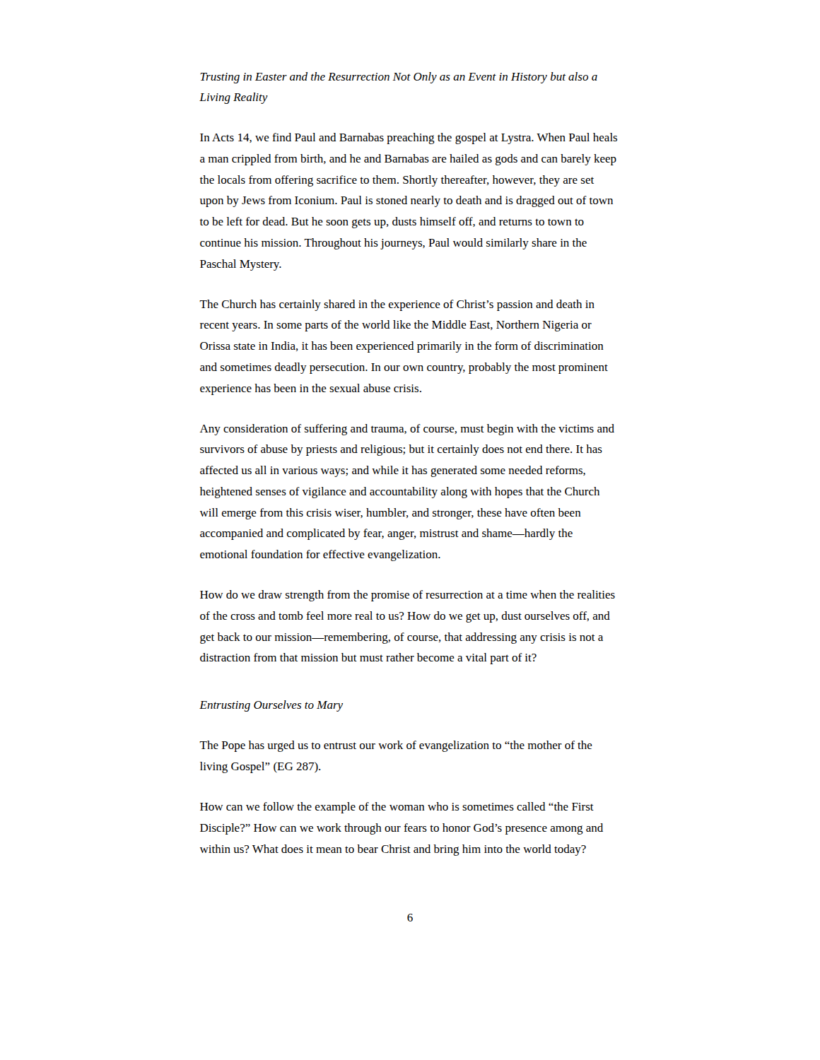Trusting in Easter and the Resurrection Not Only as an Event in History but also a Living Reality
In Acts 14, we find Paul and Barnabas preaching the gospel at Lystra. When Paul heals a man crippled from birth, and he and Barnabas are hailed as gods and can barely keep the locals from offering sacrifice to them. Shortly thereafter, however, they are set upon by Jews from Iconium. Paul is stoned nearly to death and is dragged out of town to be left for dead. But he soon gets up, dusts himself off, and returns to town to continue his mission. Throughout his journeys, Paul would similarly share in the Paschal Mystery.
The Church has certainly shared in the experience of Christ’s passion and death in recent years. In some parts of the world like the Middle East, Northern Nigeria or Orissa state in India, it has been experienced primarily in the form of discrimination and sometimes deadly persecution. In our own country, probably the most prominent experience has been in the sexual abuse crisis.
Any consideration of suffering and trauma, of course, must begin with the victims and survivors of abuse by priests and religious; but it certainly does not end there. It has affected us all in various ways; and while it has generated some needed reforms, heightened senses of vigilance and accountability along with hopes that the Church will emerge from this crisis wiser, humbler, and stronger, these have often been accompanied and complicated by fear, anger, mistrust and shame—hardly the emotional foundation for effective evangelization.
How do we draw strength from the promise of resurrection at a time when the realities of the cross and tomb feel more real to us? How do we get up, dust ourselves off, and get back to our mission—remembering, of course, that addressing any crisis is not a distraction from that mission but must rather become a vital part of it?
Entrusting Ourselves to Mary
The Pope has urged us to entrust our work of evangelization to “the mother of the living Gospel” (EG 287).
How can we follow the example of the woman who is sometimes called “the First Disciple?” How can we work through our fears to honor God’s presence among and within us? What does it mean to bear Christ and bring him into the world today?
6